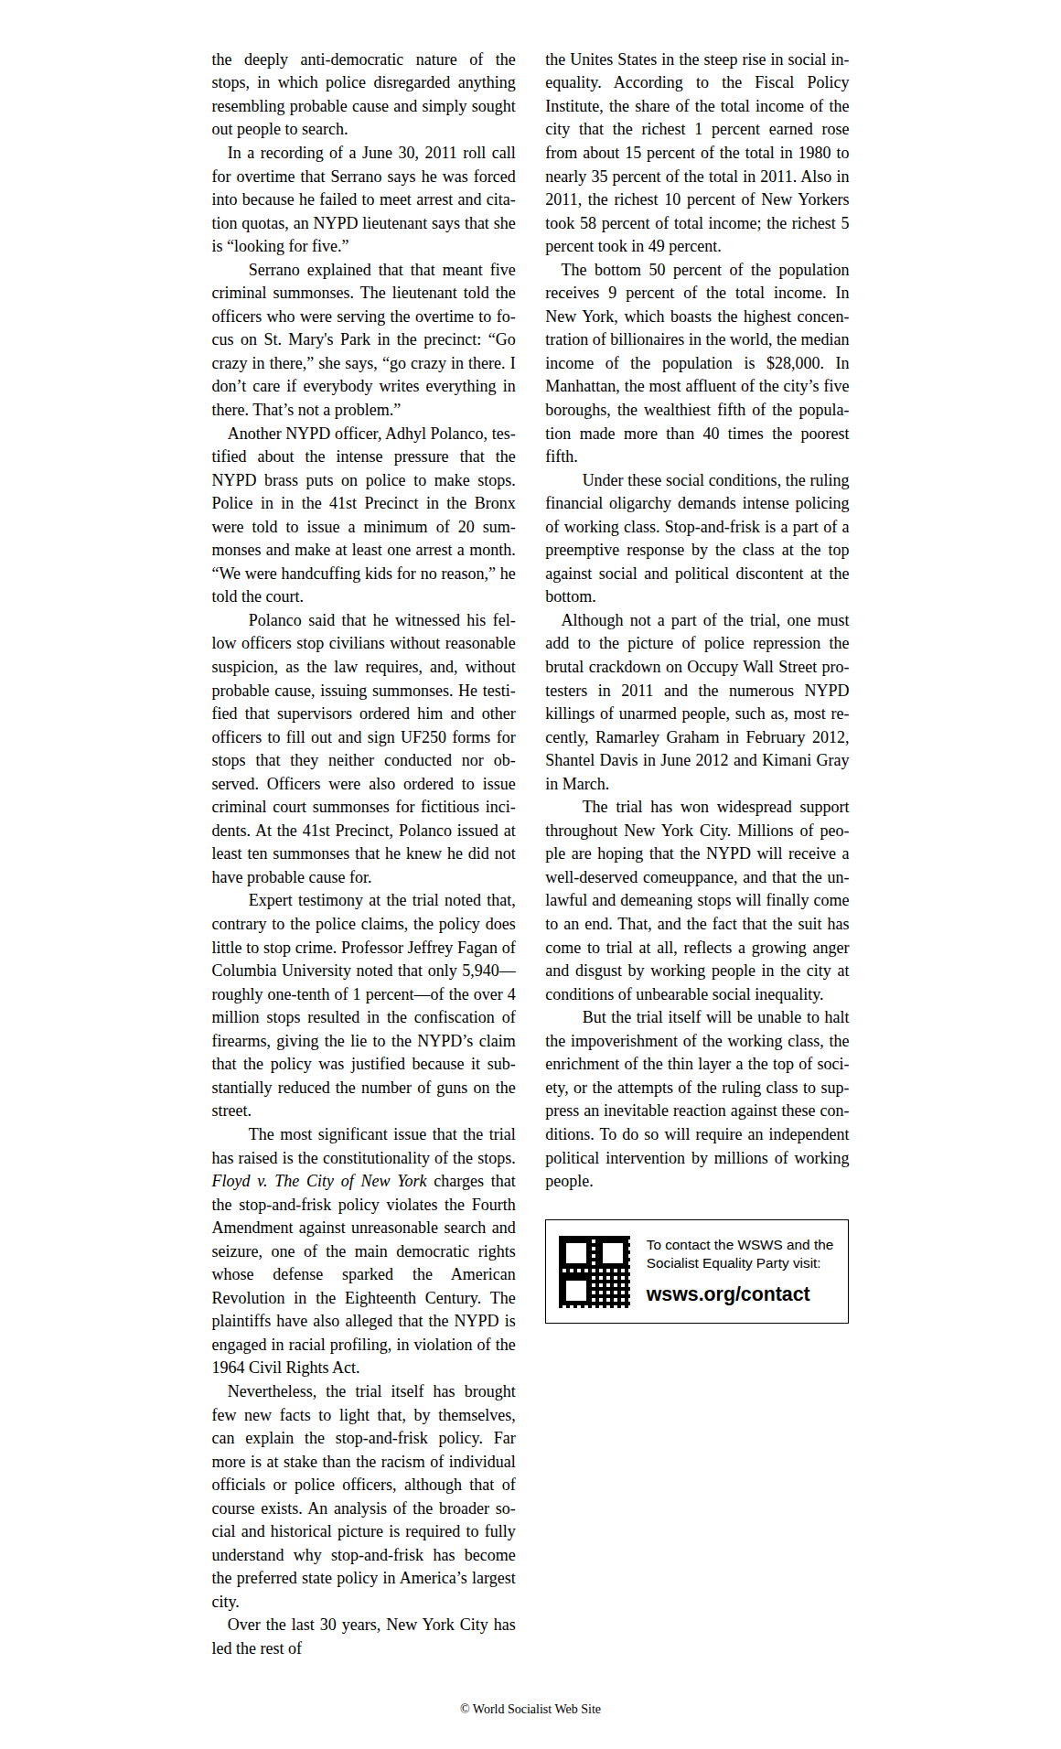the deeply anti-democratic nature of the stops, in which police disregarded anything resembling probable cause and simply sought out people to search.
In a recording of a June 30, 2011 roll call for overtime that Serrano says he was forced into because he failed to meet arrest and citation quotas, an NYPD lieutenant says that she is “looking for five.”
Serrano explained that that meant five criminal summonses. The lieutenant told the officers who were serving the overtime to focus on St. Mary's Park in the precinct: “Go crazy in there,” she says, “go crazy in there. I don’t care if everybody writes everything in there. That’s not a problem.”
Another NYPD officer, Adhyl Polanco, testified about the intense pressure that the NYPD brass puts on police to make stops. Police in in the 41st Precinct in the Bronx were told to issue a minimum of 20 summonses and make at least one arrest a month. “We were handcuffing kids for no reason,” he told the court.
Polanco said that he witnessed his fellow officers stop civilians without reasonable suspicion, as the law requires, and, without probable cause, issuing summonses. He testified that supervisors ordered him and other officers to fill out and sign UF250 forms for stops that they neither conducted nor observed. Officers were also ordered to issue criminal court summonses for fictitious incidents. At the 41st Precinct, Polanco issued at least ten summonses that he knew he did not have probable cause for.
Expert testimony at the trial noted that, contrary to the police claims, the policy does little to stop crime. Professor Jeffrey Fagan of Columbia University noted that only 5,940—roughly one-tenth of 1 percent—of the over 4 million stops resulted in the confiscation of firearms, giving the lie to the NYPD’s claim that the policy was justified because it substantially reduced the number of guns on the street.
The most significant issue that the trial has raised is the constitutionality of the stops. Floyd v. The City of New York charges that the stop-and-frisk policy violates the Fourth Amendment against unreasonable search and seizure, one of the main democratic rights whose defense sparked the American Revolution in the Eighteenth Century. The plaintiffs have also alleged that the NYPD is engaged in racial profiling, in violation of the 1964 Civil Rights Act.
Nevertheless, the trial itself has brought few new facts to light that, by themselves, can explain the stop-and-frisk policy. Far more is at stake than the racism of individual officials or police officers, although that of course exists. An analysis of the broader social and historical picture is required to fully understand why stop-and-frisk has become the preferred state policy in America’s largest city.
Over the last 30 years, New York City has led the rest of
the Unites States in the steep rise in social inequality. According to the Fiscal Policy Institute, the share of the total income of the city that the richest 1 percent earned rose from about 15 percent of the total in 1980 to nearly 35 percent of the total in 2011. Also in 2011, the richest 10 percent of New Yorkers took 58 percent of total income; the richest 5 percent took in 49 percent.
The bottom 50 percent of the population receives 9 percent of the total income. In New York, which boasts the highest concentration of billionaires in the world, the median income of the population is $28,000. In Manhattan, the most affluent of the city’s five boroughs, the wealthiest fifth of the population made more than 40 times the poorest fifth.
Under these social conditions, the ruling financial oligarchy demands intense policing of working class. Stop-and-frisk is a part of a preemptive response by the class at the top against social and political discontent at the bottom.
Although not a part of the trial, one must add to the picture of police repression the brutal crackdown on Occupy Wall Street protesters in 2011 and the numerous NYPD killings of unarmed people, such as, most recently, Ramarley Graham in February 2012, Shantel Davis in June 2012 and Kimani Gray in March.
The trial has won widespread support throughout New York City. Millions of people are hoping that the NYPD will receive a well-deserved comeuppance, and that the unlawful and demeaning stops will finally come to an end. That, and the fact that the suit has come to trial at all, reflects a growing anger and disgust by working people in the city at conditions of unbearable social inequality.
But the trial itself will be unable to halt the impoverishment of the working class, the enrichment of the thin layer a the top of society, or the attempts of the ruling class to suppress an inevitable reaction against these conditions. To do so will require an independent political intervention by millions of working people.
To contact the WSWS and the
Socialist Equality Party visit: wsws.org/contact
© World Socialist Web Site